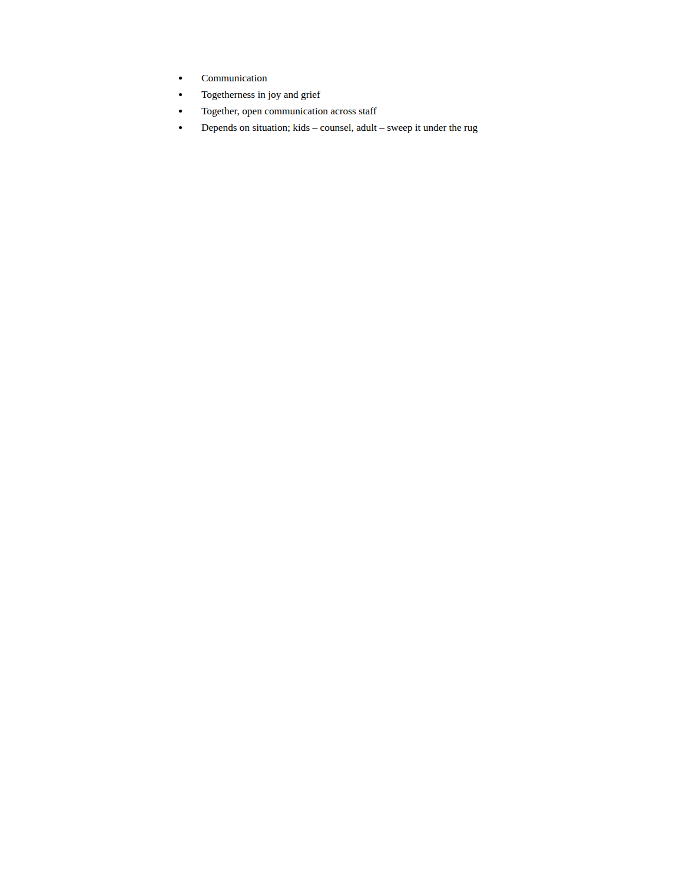Communication
Togetherness in joy and grief
Together, open communication across staff
Depends on situation; kids – counsel, adult – sweep it under the rug